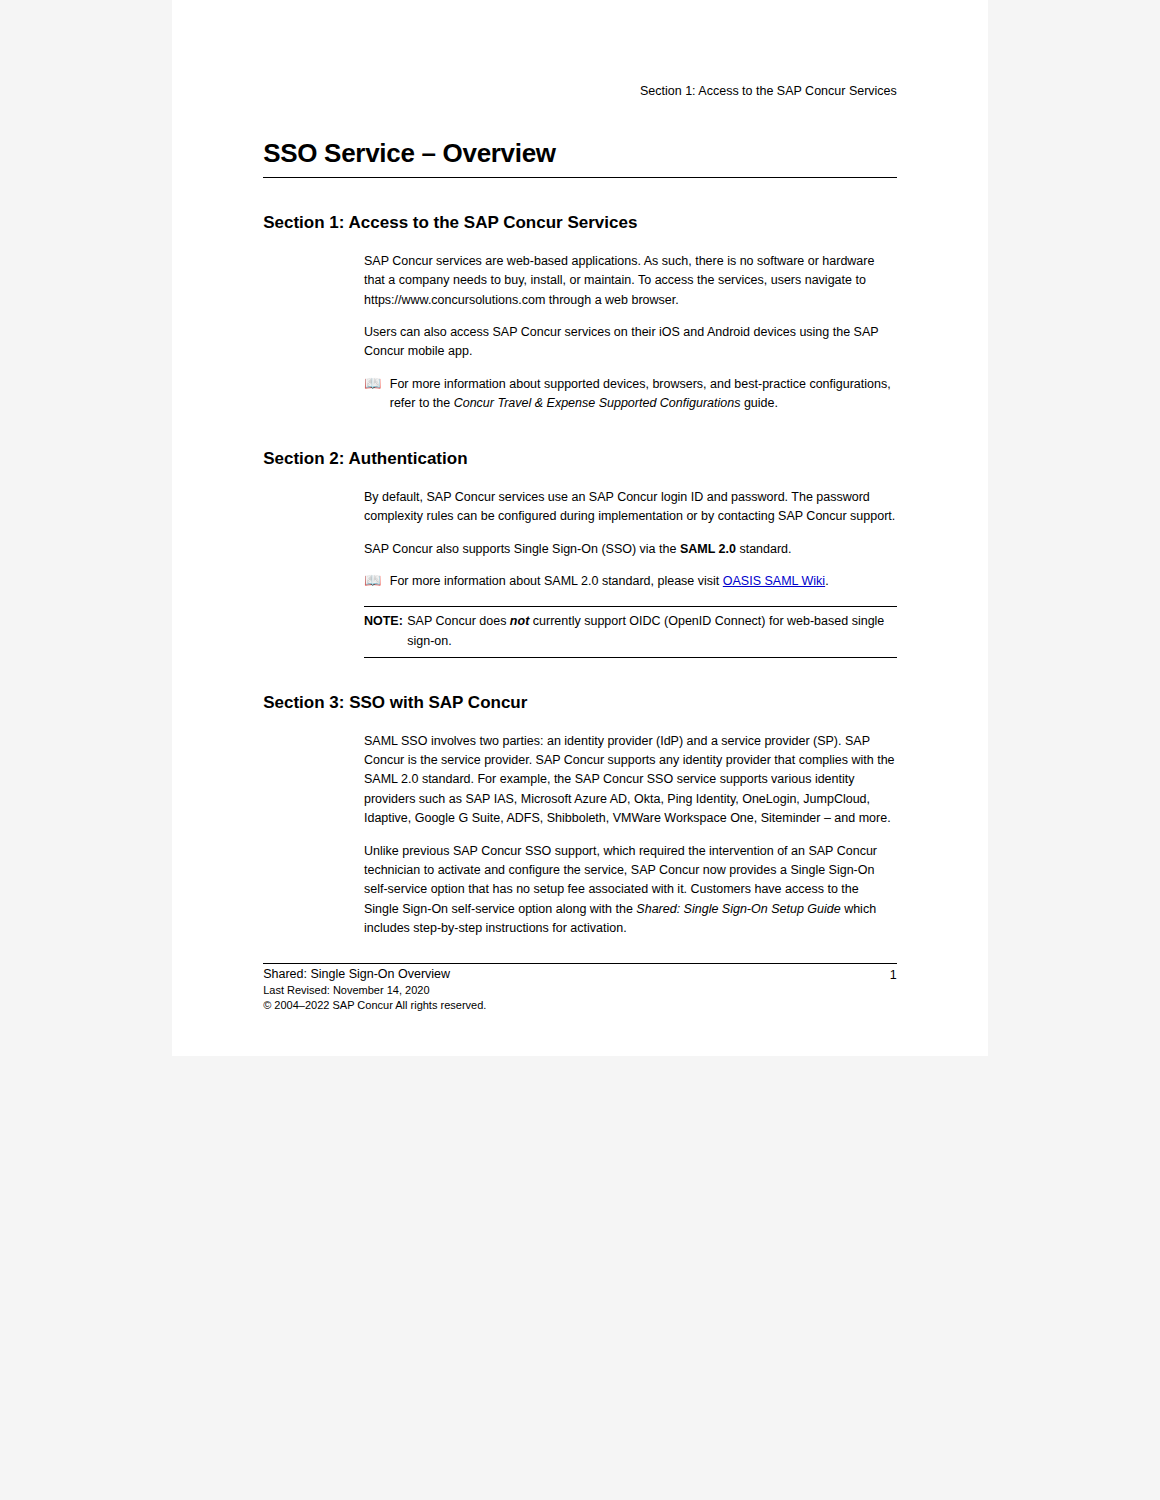Section 1: Access to the SAP Concur Services
SSO Service – Overview
Section 1: Access to the SAP Concur Services
SAP Concur services are web-based applications. As such, there is no software or hardware that a company needs to buy, install, or maintain. To access the services, users navigate to https://www.concursolutions.com through a web browser.
Users can also access SAP Concur services on their iOS and Android devices using the SAP Concur mobile app.
📖
For more information about supported devices, browsers, and best-practice configurations, refer to the Concur Travel & Expense Supported Configurations guide.
Section 2: Authentication
By default, SAP Concur services use an SAP Concur login ID and password. The password complexity rules can be configured during implementation or by contacting SAP Concur support.
SAP Concur also supports Single Sign-On (SSO) via the SAML 2.0 standard.
📖
For more information about SAML 2.0 standard, please visit OASIS SAML Wiki.
NOTE:
SAP Concur does not currently support OIDC (OpenID Connect) for web-based single sign-on.
Section 3: SSO with SAP Concur
SAML SSO involves two parties: an identity provider (IdP) and a service provider (SP). SAP Concur is the service provider. SAP Concur supports any identity provider that complies with the SAML 2.0 standard. For example, the SAP Concur SSO service supports various identity providers such as SAP IAS, Microsoft Azure AD, Okta, Ping Identity, OneLogin, JumpCloud, Idaptive, Google G Suite, ADFS, Shibboleth, VMWare Workspace One, Siteminder – and more.
Unlike previous SAP Concur SSO support, which required the intervention of an SAP Concur technician to activate and configure the service, SAP Concur now provides a Single Sign-On self-service option that has no setup fee associated with it. Customers have access to the Single Sign-On self-service option along with the Shared: Single Sign-On Setup Guide which includes step-by-step instructions for activation.
Shared: Single Sign-On Overview
Last Revised: November 14, 2020
© 2004–2022 SAP Concur All rights reserved.
1